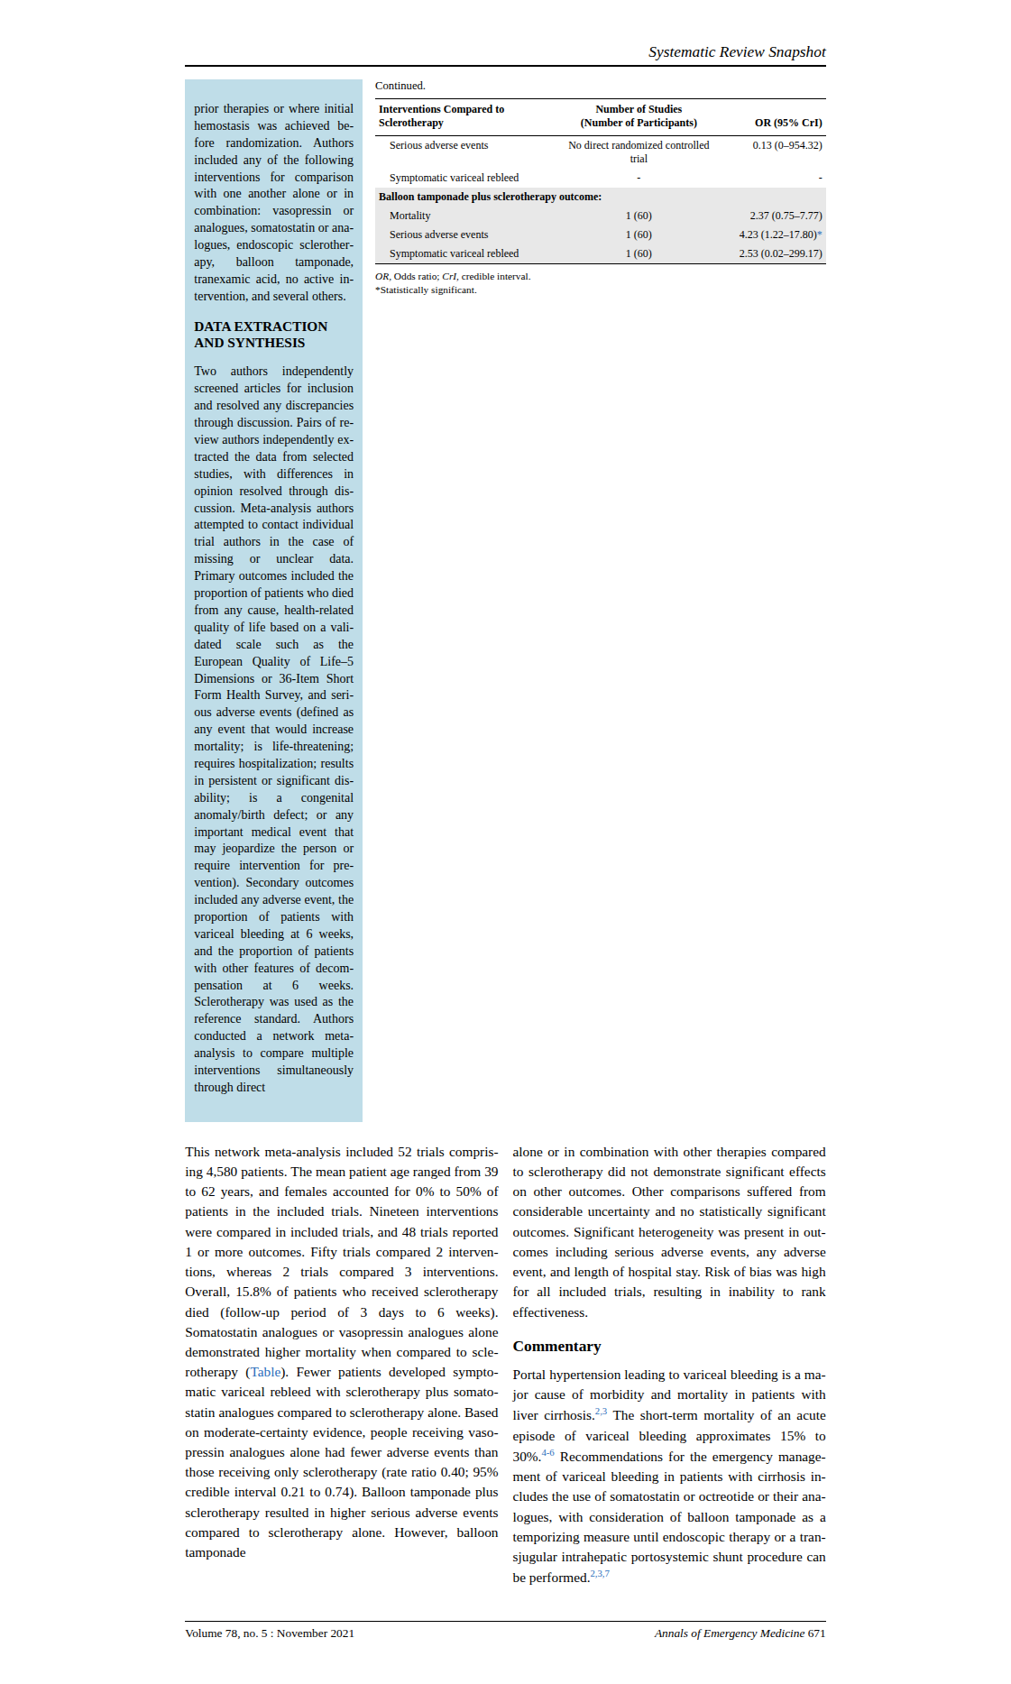Systematic Review Snapshot
prior therapies or where initial hemostasis was achieved before randomization. Authors included any of the following interventions for comparison with one another alone or in combination: vasopressin or analogues, somatostatin or analogues, endoscopic sclerotherapy, balloon tamponade, tranexamic acid, no active intervention, and several others.
DATA EXTRACTION AND SYNTHESIS
Two authors independently screened articles for inclusion and resolved any discrepancies through discussion. Pairs of review authors independently extracted the data from selected studies, with differences in opinion resolved through discussion. Meta-analysis authors attempted to contact individual trial authors in the case of missing or unclear data. Primary outcomes included the proportion of patients who died from any cause, health-related quality of life based on a validated scale such as the European Quality of Life–5 Dimensions or 36-Item Short Form Health Survey, and serious adverse events (defined as any event that would increase mortality; is life-threatening; requires hospitalization; results in persistent or significant disability; is a congenital anomaly/birth defect; or any important medical event that may jeopardize the person or require intervention for prevention). Secondary outcomes included any adverse event, the proportion of patients with variceal bleeding at 6 weeks, and the proportion of patients with other features of decompensation at 6 weeks. Sclerotherapy was used as the reference standard. Authors conducted a network meta-analysis to compare multiple interventions simultaneously through direct
Continued.
| Interventions Compared to Sclerotherapy | Number of Studies (Number of Participants) | OR (95% CrI) |
| --- | --- | --- |
| Serious adverse events | No direct randomized controlled trial | 0.13 (0–954.32) |
| Symptomatic variceal rebleed | - | - |
| Balloon tamponade plus sclerotherapy outcome: |
| Mortality | 1 (60) | 2.37 (0.75–7.77) |
| Serious adverse events | 1 (60) | 4.23 (1.22–17.80) * |
| Symptomatic variceal rebleed | 1 (60) | 2.53 (0.02–299.17) |
OR, Odds ratio; CrI, credible interval.
*Statistically significant.
This network meta-analysis included 52 trials comprising 4,580 patients. The mean patient age ranged from 39 to 62 years, and females accounted for 0% to 50% of patients in the included trials. Nineteen interventions were compared in included trials, and 48 trials reported 1 or more outcomes. Fifty trials compared 2 interventions, whereas 2 trials compared 3 interventions. Overall, 15.8% of patients who received sclerotherapy died (follow-up period of 3 days to 6 weeks). Somatostatin analogues or vasopressin analogues alone demonstrated higher mortality when compared to sclerotherapy (Table). Fewer patients developed symptomatic variceal rebleed with sclerotherapy plus somatostatin analogues compared to sclerotherapy alone. Based on moderate-certainty evidence, people receiving vasopressin analogues alone had fewer adverse events than those receiving only sclerotherapy (rate ratio 0.40; 95% credible interval 0.21 to 0.74). Balloon tamponade plus sclerotherapy resulted in higher serious adverse events compared to sclerotherapy alone. However, balloon tamponade
alone or in combination with other therapies compared to sclerotherapy did not demonstrate significant effects on other outcomes. Other comparisons suffered from considerable uncertainty and no statistically significant outcomes. Significant heterogeneity was present in outcomes including serious adverse events, any adverse event, and length of hospital stay. Risk of bias was high for all included trials, resulting in inability to rank effectiveness.
Commentary
Portal hypertension leading to variceal bleeding is a major cause of morbidity and mortality in patients with liver cirrhosis.2,3 The short-term mortality of an acute episode of variceal bleeding approximates 15% to 30%.4-6 Recommendations for the emergency management of variceal bleeding in patients with cirrhosis includes the use of somatostatin or octreotide or their analogues, with consideration of balloon tamponade as a temporizing measure until endoscopic therapy or a transjugular intrahepatic portosystemic shunt procedure can be performed.2,3,7
Volume 78, no. 5 : November 2021
Annals of Emergency Medicine 671